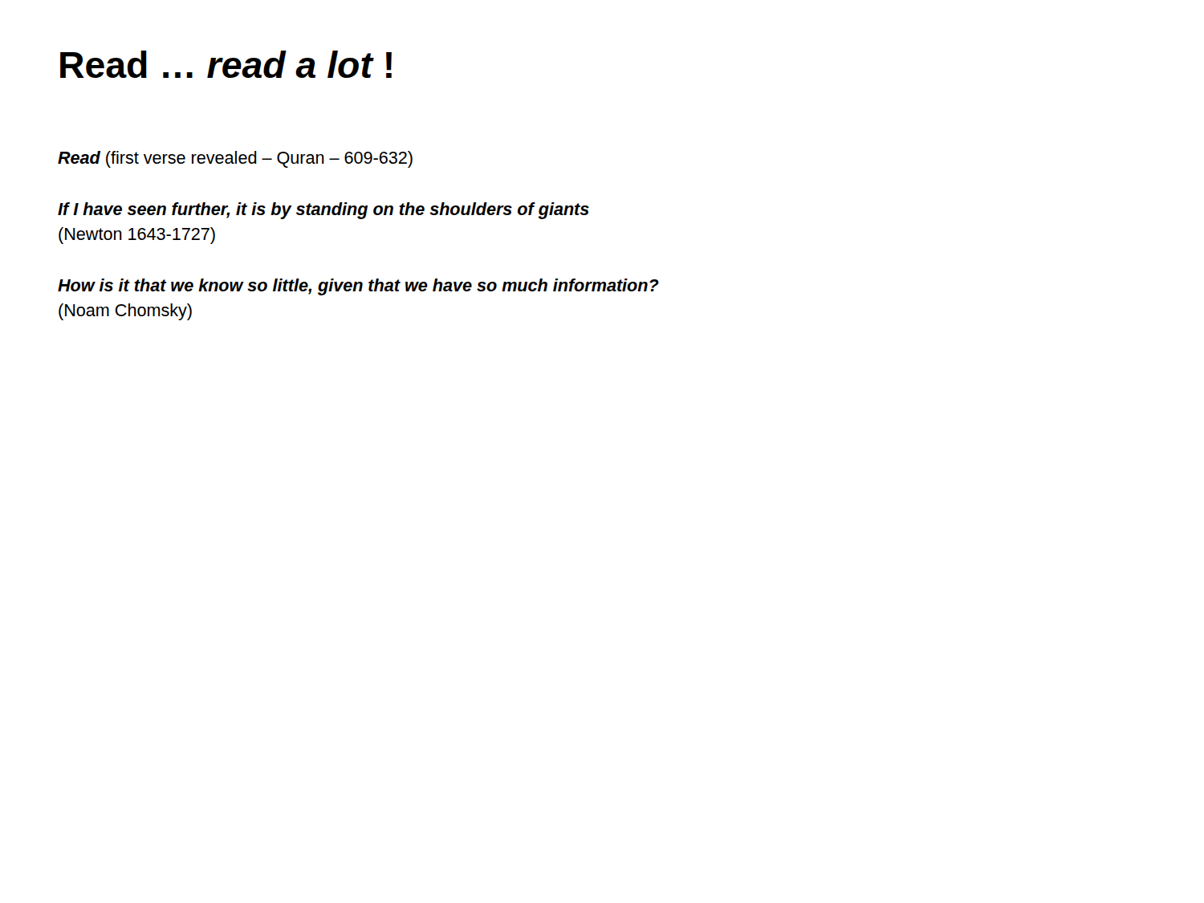Read … read a lot !
Read (first verse revealed – Quran – 609-632)
If I have seen further, it is by standing on the shoulders of giants
(Newton 1643-1727)
How is it that we know so little, given that we have so much information?
(Noam Chomsky)